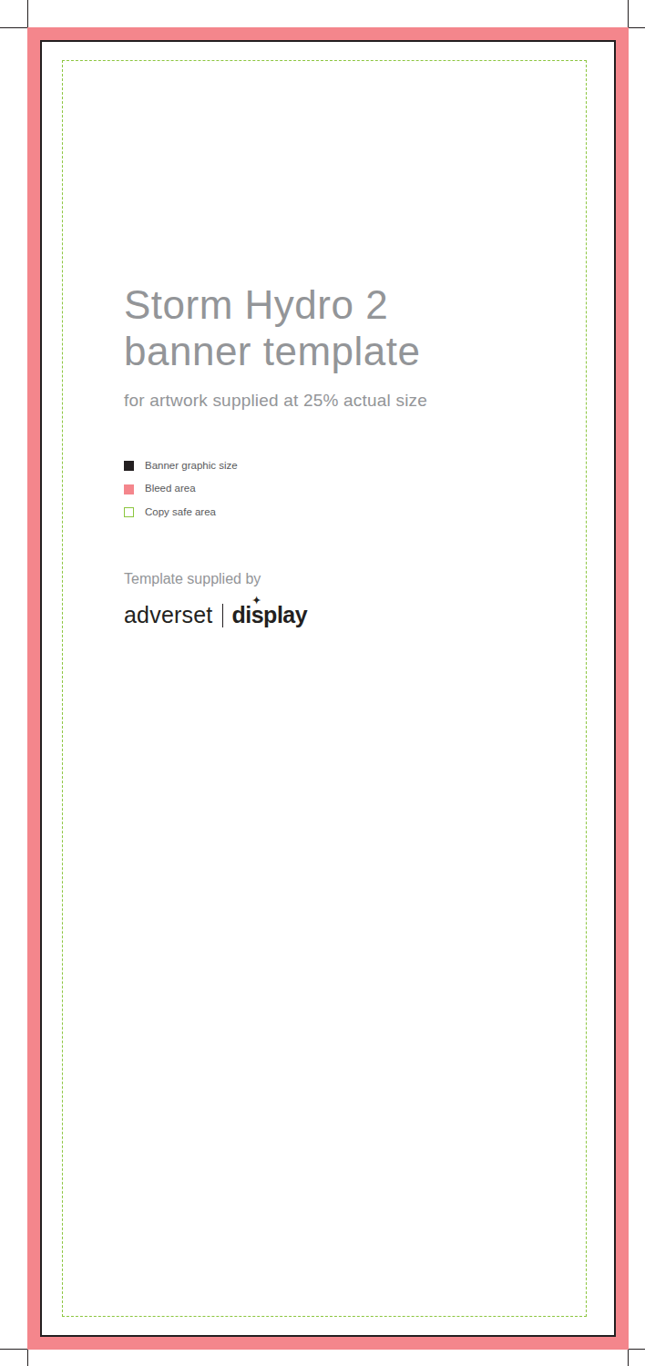Storm Hydro 2
banner template
for artwork supplied at 25% actual size
Banner graphic size
Bleed area
Copy safe area
Template supplied by
adverset di✦splay